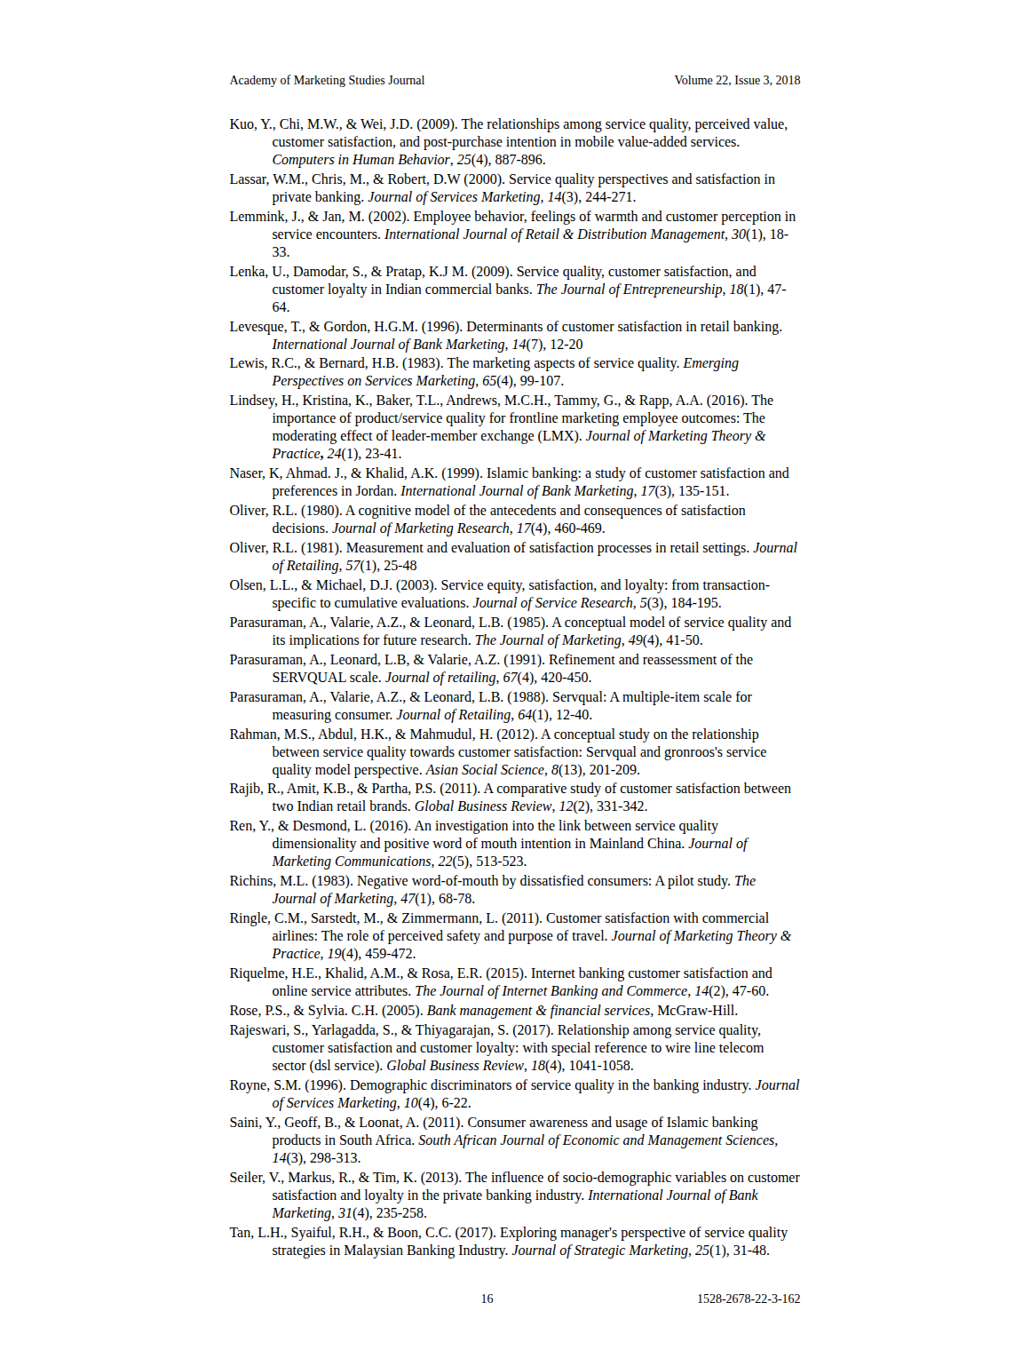Academy of Marketing Studies Journal
Volume 22, Issue 3, 2018
Kuo, Y., Chi, M.W., & Wei, J.D. (2009). The relationships among service quality, perceived value, customer satisfaction, and post-purchase intention in mobile value-added services. Computers in Human Behavior, 25(4), 887-896.
Lassar, W.M., Chris, M., & Robert, D.W (2000). Service quality perspectives and satisfaction in private banking. Journal of Services Marketing, 14(3), 244-271.
Lemmink, J., & Jan, M. (2002). Employee behavior, feelings of warmth and customer perception in service encounters. International Journal of Retail & Distribution Management, 30(1), 18-33.
Lenka, U., Damodar, S., & Pratap, K.J M. (2009). Service quality, customer satisfaction, and customer loyalty in Indian commercial banks. The Journal of Entrepreneurship, 18(1), 47-64.
Levesque, T., & Gordon, H.G.M. (1996). Determinants of customer satisfaction in retail banking. International Journal of Bank Marketing, 14(7), 12-20
Lewis, R.C., & Bernard, H.B. (1983). The marketing aspects of service quality. Emerging Perspectives on Services Marketing, 65(4), 99-107.
Lindsey, H., Kristina, K., Baker, T.L., Andrews, M.C.H., Tammy, G., & Rapp, A.A. (2016). The importance of product/service quality for frontline marketing employee outcomes: The moderating effect of leader-member exchange (LMX). Journal of Marketing Theory & Practice, 24(1), 23-41.
Naser, K, Ahmad. J., & Khalid, A.K. (1999). Islamic banking: a study of customer satisfaction and preferences in Jordan. International Journal of Bank Marketing, 17(3), 135-151.
Oliver, R.L. (1980). A cognitive model of the antecedents and consequences of satisfaction decisions. Journal of Marketing Research, 17(4), 460-469.
Oliver, R.L. (1981). Measurement and evaluation of satisfaction processes in retail settings. Journal of Retailing, 57(1), 25-48
Olsen, L.L., & Michael, D.J. (2003). Service equity, satisfaction, and loyalty: from transaction-specific to cumulative evaluations. Journal of Service Research, 5(3), 184-195.
Parasuraman, A., Valarie, A.Z., & Leonard, L.B. (1985). A conceptual model of service quality and its implications for future research. The Journal of Marketing, 49(4), 41-50.
Parasuraman, A., Leonard, L.B, & Valarie, A.Z. (1991). Refinement and reassessment of the SERVQUAL scale. Journal of retailing, 67(4), 420-450.
Parasuraman, A., Valarie, A.Z., & Leonard, L.B. (1988). Servqual: A multiple-item scale for measuring consumer. Journal of Retailing, 64(1), 12-40.
Rahman, M.S., Abdul, H.K., & Mahmudul, H. (2012). A conceptual study on the relationship between service quality towards customer satisfaction: Servqual and gronroos's service quality model perspective. Asian Social Science, 8(13), 201-209.
Rajib, R., Amit, K.B., & Partha, P.S. (2011). A comparative study of customer satisfaction between two Indian retail brands. Global Business Review, 12(2), 331-342.
Ren, Y., & Desmond, L. (2016). An investigation into the link between service quality dimensionality and positive word of mouth intention in Mainland China. Journal of Marketing Communications, 22(5), 513-523.
Richins, M.L. (1983). Negative word-of-mouth by dissatisfied consumers: A pilot study. The Journal of Marketing, 47(1), 68-78.
Ringle, C.M., Sarstedt, M., & Zimmermann, L. (2011). Customer satisfaction with commercial airlines: The role of perceived safety and purpose of travel. Journal of Marketing Theory & Practice, 19(4), 459-472.
Riquelme, H.E., Khalid, A.M., & Rosa, E.R. (2015). Internet banking customer satisfaction and online service attributes. The Journal of Internet Banking and Commerce, 14(2), 47-60.
Rose, P.S., & Sylvia. C.H. (2005). Bank management & financial services, McGraw-Hill.
Rajeswari, S., Yarlagadda, S., & Thiyagarajan, S. (2017). Relationship among service quality, customer satisfaction and customer loyalty: with special reference to wire line telecom sector (dsl service). Global Business Review, 18(4), 1041-1058.
Royne, S.M. (1996). Demographic discriminators of service quality in the banking industry. Journal of Services Marketing, 10(4), 6-22.
Saini, Y., Geoff, B., & Loonat, A. (2011). Consumer awareness and usage of Islamic banking products in South Africa. South African Journal of Economic and Management Sciences, 14(3), 298-313.
Seiler, V., Markus, R., & Tim, K. (2013). The influence of socio-demographic variables on customer satisfaction and loyalty in the private banking industry. International Journal of Bank Marketing, 31(4), 235-258.
Tan, L.H., Syaiful, R.H., & Boon, C.C. (2017). Exploring manager's perspective of service quality strategies in Malaysian Banking Industry. Journal of Strategic Marketing, 25(1), 31-48.
16
1528-2678-22-3-162